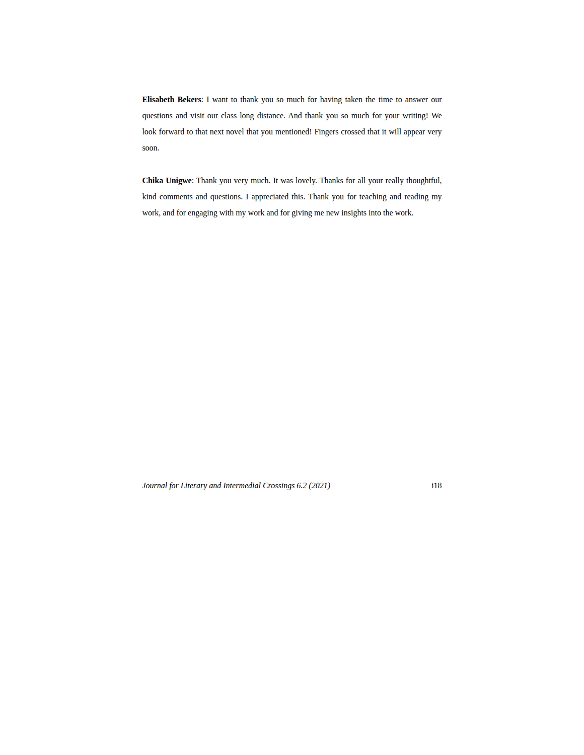Elisabeth Bekers: I want to thank you so much for having taken the time to answer our questions and visit our class long distance. And thank you so much for your writing! We look forward to that next novel that you mentioned! Fingers crossed that it will appear very soon.
Chika Unigwe: Thank you very much. It was lovely. Thanks for all your really thoughtful, kind comments and questions. I appreciated this. Thank you for teaching and reading my work, and for engaging with my work and for giving me new insights into the work.
Journal for Literary and Intermedial Crossings 6.2 (2021) i18